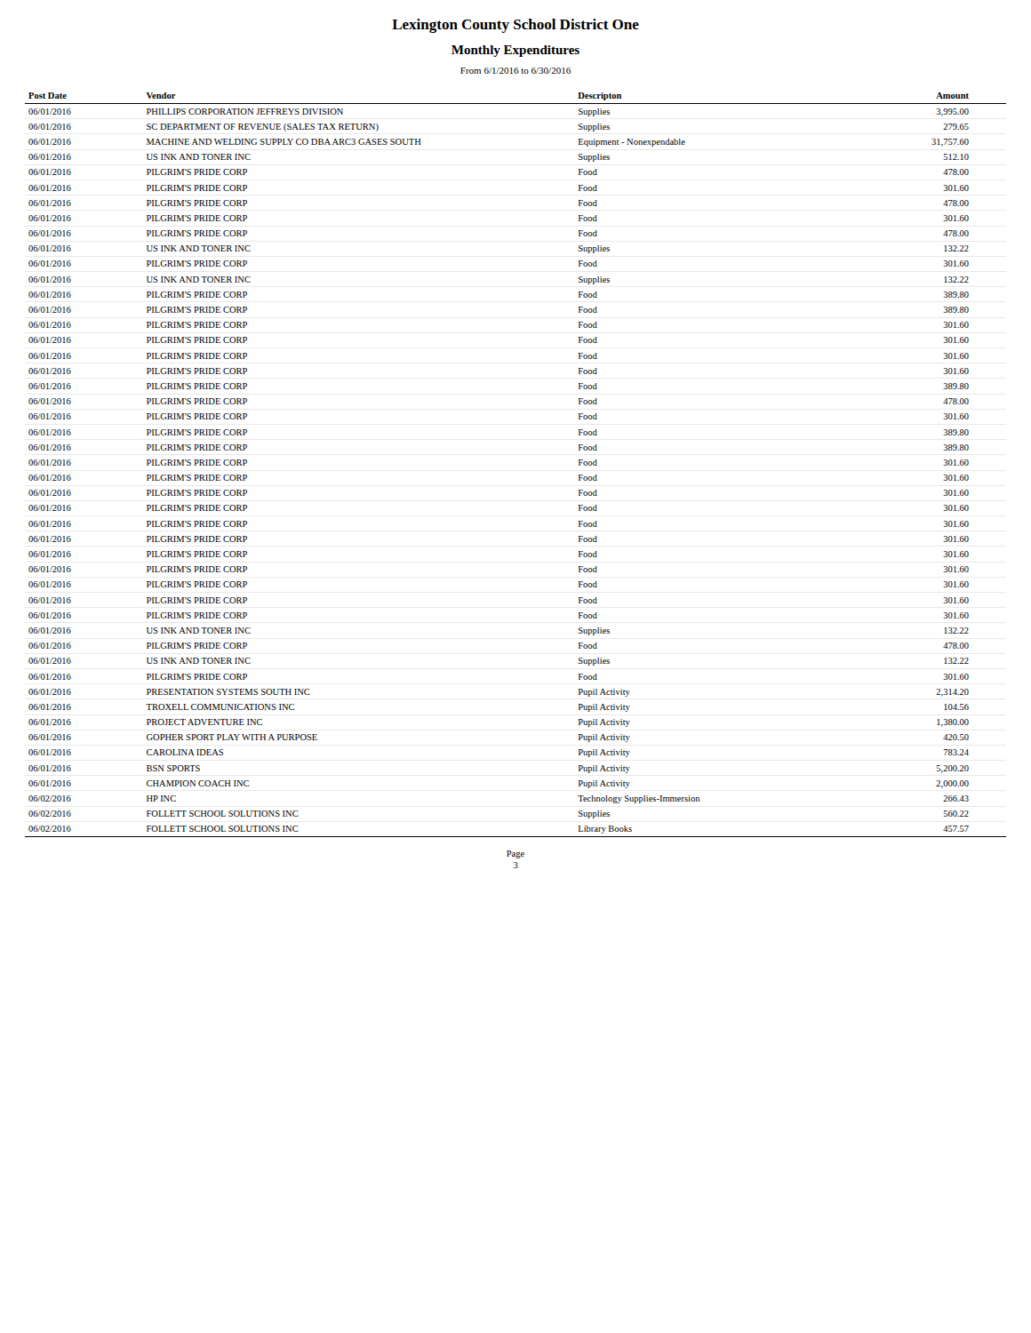Lexington County School District One
Monthly Expenditures
From 6/1/2016 to 6/30/2016
| Post Date | Vendor | Descripton | Amount |
| --- | --- | --- | --- |
| 06/01/2016 | PHILLIPS CORPORATION JEFFREYS DIVISION | Supplies | 3,995.00 |
| 06/01/2016 | SC DEPARTMENT OF REVENUE (SALES TAX RETURN) | Supplies | 279.65 |
| 06/01/2016 | MACHINE AND WELDING SUPPLY CO DBA ARC3 GASES SOUTH | Equipment - Nonexpendable | 31,757.60 |
| 06/01/2016 | US INK AND TONER INC | Supplies | 512.10 |
| 06/01/2016 | PILGRIM'S PRIDE CORP | Food | 478.00 |
| 06/01/2016 | PILGRIM'S PRIDE CORP | Food | 301.60 |
| 06/01/2016 | PILGRIM'S PRIDE CORP | Food | 478.00 |
| 06/01/2016 | PILGRIM'S PRIDE CORP | Food | 301.60 |
| 06/01/2016 | PILGRIM'S PRIDE CORP | Food | 478.00 |
| 06/01/2016 | US INK AND TONER INC | Supplies | 132.22 |
| 06/01/2016 | PILGRIM'S PRIDE CORP | Food | 301.60 |
| 06/01/2016 | US INK AND TONER INC | Supplies | 132.22 |
| 06/01/2016 | PILGRIM'S PRIDE CORP | Food | 389.80 |
| 06/01/2016 | PILGRIM'S PRIDE CORP | Food | 389.80 |
| 06/01/2016 | PILGRIM'S PRIDE CORP | Food | 301.60 |
| 06/01/2016 | PILGRIM'S PRIDE CORP | Food | 301.60 |
| 06/01/2016 | PILGRIM'S PRIDE CORP | Food | 301.60 |
| 06/01/2016 | PILGRIM'S PRIDE CORP | Food | 301.60 |
| 06/01/2016 | PILGRIM'S PRIDE CORP | Food | 389.80 |
| 06/01/2016 | PILGRIM'S PRIDE CORP | Food | 478.00 |
| 06/01/2016 | PILGRIM'S PRIDE CORP | Food | 301.60 |
| 06/01/2016 | PILGRIM'S PRIDE CORP | Food | 389.80 |
| 06/01/2016 | PILGRIM'S PRIDE CORP | Food | 389.80 |
| 06/01/2016 | PILGRIM'S PRIDE CORP | Food | 301.60 |
| 06/01/2016 | PILGRIM'S PRIDE CORP | Food | 301.60 |
| 06/01/2016 | PILGRIM'S PRIDE CORP | Food | 301.60 |
| 06/01/2016 | PILGRIM'S PRIDE CORP | Food | 301.60 |
| 06/01/2016 | PILGRIM'S PRIDE CORP | Food | 301.60 |
| 06/01/2016 | PILGRIM'S PRIDE CORP | Food | 301.60 |
| 06/01/2016 | PILGRIM'S PRIDE CORP | Food | 301.60 |
| 06/01/2016 | PILGRIM'S PRIDE CORP | Food | 301.60 |
| 06/01/2016 | PILGRIM'S PRIDE CORP | Food | 301.60 |
| 06/01/2016 | PILGRIM'S PRIDE CORP | Food | 301.60 |
| 06/01/2016 | PILGRIM'S PRIDE CORP | Food | 301.60 |
| 06/01/2016 | US INK AND TONER INC | Supplies | 132.22 |
| 06/01/2016 | PILGRIM'S PRIDE CORP | Food | 478.00 |
| 06/01/2016 | US INK AND TONER INC | Supplies | 132.22 |
| 06/01/2016 | PILGRIM'S PRIDE CORP | Food | 301.60 |
| 06/01/2016 | PRESENTATION SYSTEMS SOUTH INC | Pupil Activity | 2,314.20 |
| 06/01/2016 | TROXELL COMMUNICATIONS INC | Pupil Activity | 104.56 |
| 06/01/2016 | PROJECT ADVENTURE INC | Pupil Activity | 1,380.00 |
| 06/01/2016 | GOPHER SPORT PLAY WITH A PURPOSE | Pupil Activity | 420.50 |
| 06/01/2016 | CAROLINA IDEAS | Pupil Activity | 783.24 |
| 06/01/2016 | BSN SPORTS | Pupil Activity | 5,200.20 |
| 06/01/2016 | CHAMPION COACH INC | Pupil Activity | 2,000.00 |
| 06/02/2016 | HP INC | Technology Supplies-Immersion | 266.43 |
| 06/02/2016 | FOLLETT SCHOOL SOLUTIONS INC | Supplies | 560.22 |
| 06/02/2016 | FOLLETT SCHOOL SOLUTIONS INC | Library Books | 457.57 |
Page
3